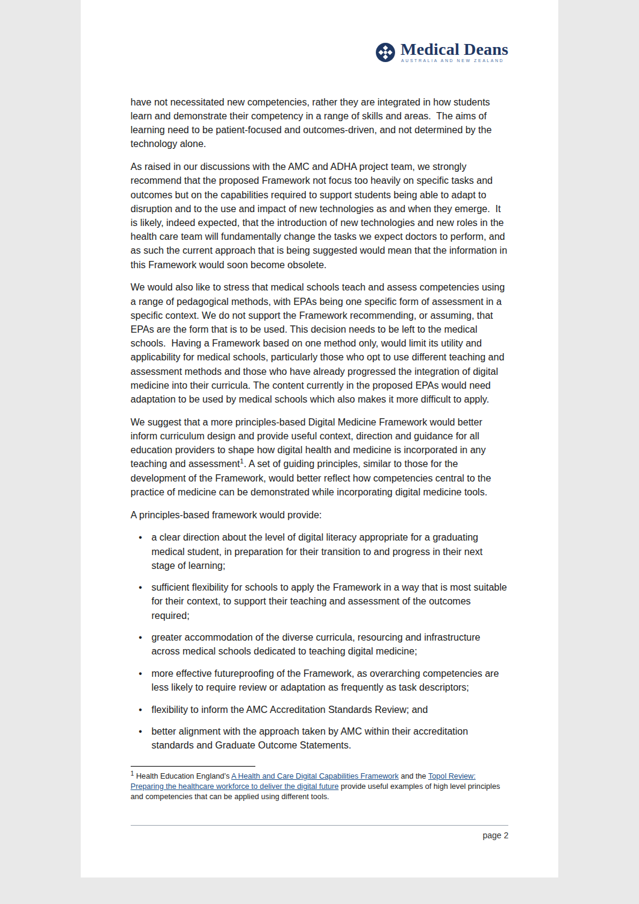Medical Deans Australia and New Zealand
have not necessitated new competencies, rather they are integrated in how students learn and demonstrate their competency in a range of skills and areas. The aims of learning need to be patient-focused and outcomes-driven, and not determined by the technology alone.
As raised in our discussions with the AMC and ADHA project team, we strongly recommend that the proposed Framework not focus too heavily on specific tasks and outcomes but on the capabilities required to support students being able to adapt to disruption and to the use and impact of new technologies as and when they emerge. It is likely, indeed expected, that the introduction of new technologies and new roles in the health care team will fundamentally change the tasks we expect doctors to perform, and as such the current approach that is being suggested would mean that the information in this Framework would soon become obsolete.
We would also like to stress that medical schools teach and assess competencies using a range of pedagogical methods, with EPAs being one specific form of assessment in a specific context. We do not support the Framework recommending, or assuming, that EPAs are the form that is to be used. This decision needs to be left to the medical schools. Having a Framework based on one method only, would limit its utility and applicability for medical schools, particularly those who opt to use different teaching and assessment methods and those who have already progressed the integration of digital medicine into their curricula. The content currently in the proposed EPAs would need adaptation to be used by medical schools which also makes it more difficult to apply.
We suggest that a more principles-based Digital Medicine Framework would better inform curriculum design and provide useful context, direction and guidance for all education providers to shape how digital health and medicine is incorporated in any teaching and assessment1. A set of guiding principles, similar to those for the development of the Framework, would better reflect how competencies central to the practice of medicine can be demonstrated while incorporating digital medicine tools.
A principles-based framework would provide:
a clear direction about the level of digital literacy appropriate for a graduating medical student, in preparation for their transition to and progress in their next stage of learning;
sufficient flexibility for schools to apply the Framework in a way that is most suitable for their context, to support their teaching and assessment of the outcomes required;
greater accommodation of the diverse curricula, resourcing and infrastructure across medical schools dedicated to teaching digital medicine;
more effective futureproofing of the Framework, as overarching competencies are less likely to require review or adaptation as frequently as task descriptors;
flexibility to inform the AMC Accreditation Standards Review; and
better alignment with the approach taken by AMC within their accreditation standards and Graduate Outcome Statements.
1 Health Education England’s A Health and Care Digital Capabilities Framework and the Topol Review: Preparing the healthcare workforce to deliver the digital future provide useful examples of high level principles and competencies that can be applied using different tools.
page 2